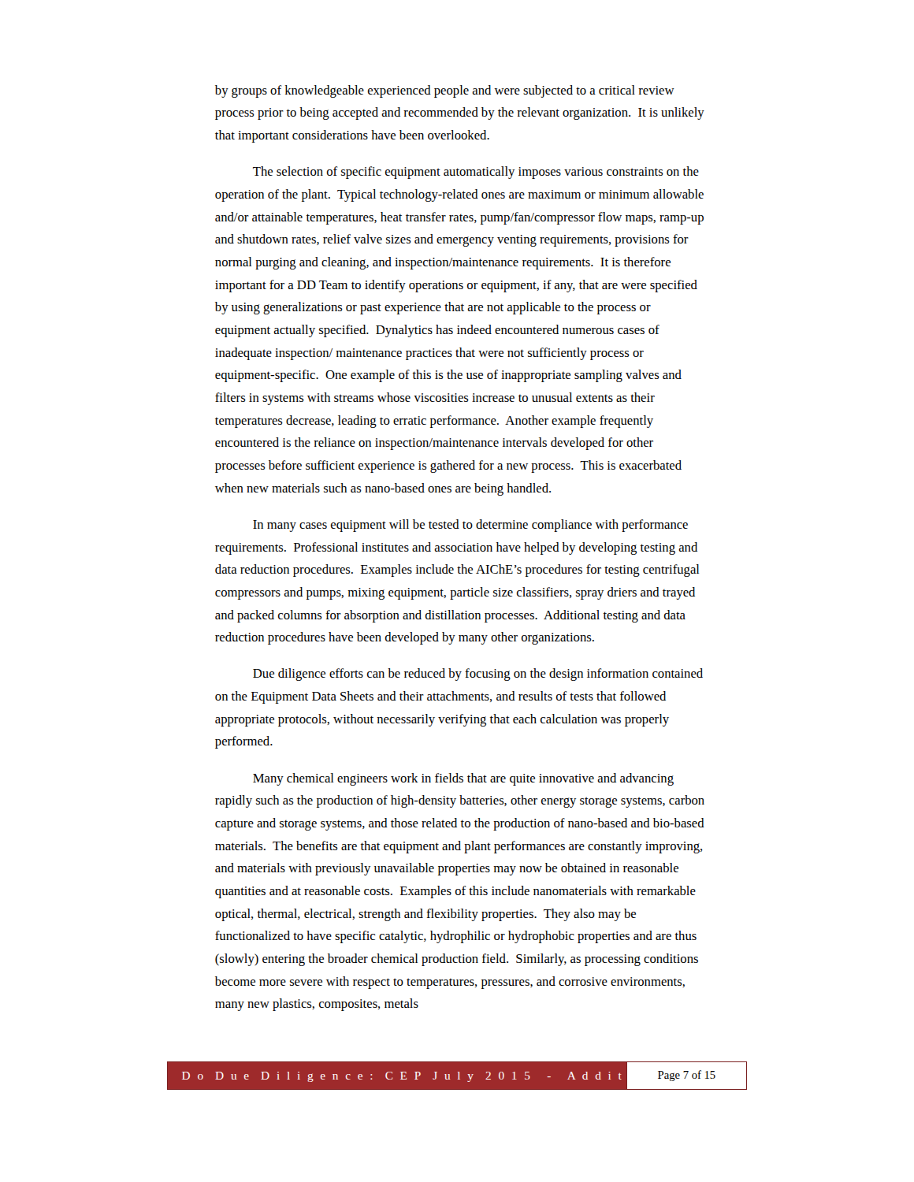by groups of knowledgeable experienced people and were subjected to a critical review process prior to being accepted and recommended by the relevant organization. It is unlikely that important considerations have been overlooked.
The selection of specific equipment automatically imposes various constraints on the operation of the plant. Typical technology-related ones are maximum or minimum allowable and/or attainable temperatures, heat transfer rates, pump/fan/compressor flow maps, ramp-up and shutdown rates, relief valve sizes and emergency venting requirements, provisions for normal purging and cleaning, and inspection/maintenance requirements. It is therefore important for a DD Team to identify operations or equipment, if any, that are were specified by using generalizations or past experience that are not applicable to the process or equipment actually specified. Dynalytics has indeed encountered numerous cases of inadequate inspection/ maintenance practices that were not sufficiently process or equipment-specific. One example of this is the use of inappropriate sampling valves and filters in systems with streams whose viscosities increase to unusual extents as their temperatures decrease, leading to erratic performance. Another example frequently encountered is the reliance on inspection/maintenance intervals developed for other processes before sufficient experience is gathered for a new process. This is exacerbated when new materials such as nano-based ones are being handled.
In many cases equipment will be tested to determine compliance with performance requirements. Professional institutes and association have helped by developing testing and data reduction procedures. Examples include the AIChE’s procedures for testing centrifugal compressors and pumps, mixing equipment, particle size classifiers, spray driers and trayed and packed columns for absorption and distillation processes. Additional testing and data reduction procedures have been developed by many other organizations.
Due diligence efforts can be reduced by focusing on the design information contained on the Equipment Data Sheets and their attachments, and results of tests that followed appropriate protocols, without necessarily verifying that each calculation was properly performed.
Many chemical engineers work in fields that are quite innovative and advancing rapidly such as the production of high-density batteries, other energy storage systems, carbon capture and storage systems, and those related to the production of nano-based and bio-based materials. The benefits are that equipment and plant performances are constantly improving, and materials with previously unavailable properties may now be obtained in reasonable quantities and at reasonable costs. Examples of this include nanomaterials with remarkable optical, thermal, electrical, strength and flexibility properties. They also may be functionalized to have specific catalytic, hydrophilic or hydrophobic properties and are thus (slowly) entering the broader chemical production field. Similarly, as processing conditions become more severe with respect to temperatures, pressures, and corrosive environments, many new plastics, composites, metals
D o D u e D i l i g e n c e : C E P J u l y 2 0 1 5 - A d d i t i o n a l T h o u g h t s
Page 7 of 15